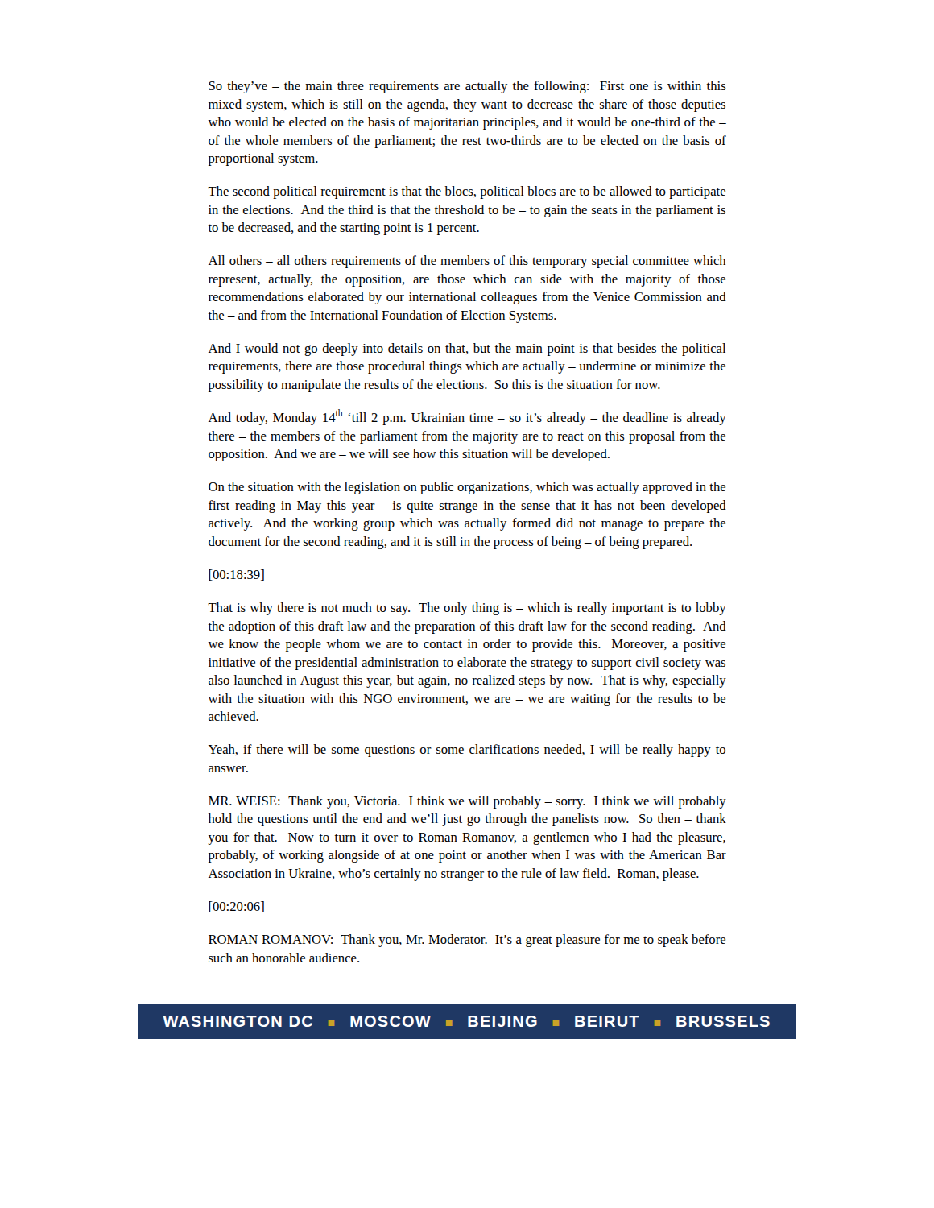So they’ve – the main three requirements are actually the following: First one is within this mixed system, which is still on the agenda, they want to decrease the share of those deputies who would be elected on the basis of majoritarian principles, and it would be one-third of the – of the whole members of the parliament; the rest two-thirds are to be elected on the basis of proportional system.
The second political requirement is that the blocs, political blocs are to be allowed to participate in the elections. And the third is that the threshold to be – to gain the seats in the parliament is to be decreased, and the starting point is 1 percent.
All others – all others requirements of the members of this temporary special committee which represent, actually, the opposition, are those which can side with the majority of those recommendations elaborated by our international colleagues from the Venice Commission and the – and from the International Foundation of Election Systems.
And I would not go deeply into details on that, but the main point is that besides the political requirements, there are those procedural things which are actually – undermine or minimize the possibility to manipulate the results of the elections. So this is the situation for now.
And today, Monday 14th ‘till 2 p.m. Ukrainian time – so it’s already – the deadline is already there – the members of the parliament from the majority are to react on this proposal from the opposition. And we are – we will see how this situation will be developed.
On the situation with the legislation on public organizations, which was actually approved in the first reading in May this year – is quite strange in the sense that it has not been developed actively. And the working group which was actually formed did not manage to prepare the document for the second reading, and it is still in the process of being – of being prepared.
[00:18:39]
That is why there is not much to say. The only thing is – which is really important is to lobby the adoption of this draft law and the preparation of this draft law for the second reading. And we know the people whom we are to contact in order to provide this. Moreover, a positive initiative of the presidential administration to elaborate the strategy to support civil society was also launched in August this year, but again, no realized steps by now. That is why, especially with the situation with this NGO environment, we are – we are waiting for the results to be achieved.
Yeah, if there will be some questions or some clarifications needed, I will be really happy to answer.
MR. WEISE: Thank you, Victoria. I think we will probably – sorry. I think we will probably hold the questions until the end and we’ll just go through the panelists now. So then – thank you for that. Now to turn it over to Roman Romanov, a gentlemen who I had the pleasure, probably, of working alongside of at one point or another when I was with the American Bar Association in Ukraine, who’s certainly no stranger to the rule of law field. Roman, please.
[00:20:06]
ROMAN ROMANOV: Thank you, Mr. Moderator. It’s a great pleasure for me to speak before such an honorable audience.
WASHINGTON DC ■ MOSCOW ■ BEIJING ■ BEIRUT ■ BRUSSELS